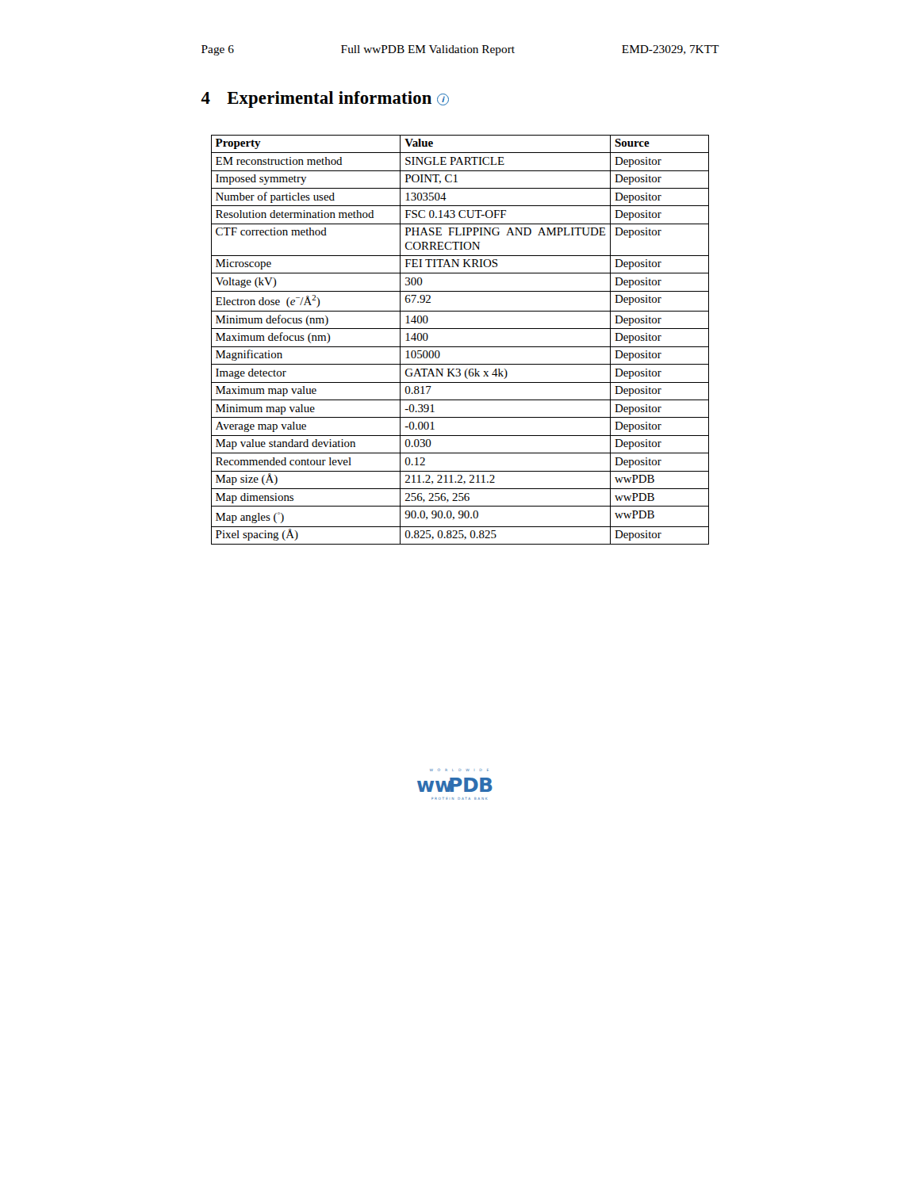Page 6
Full wwPDB EM Validation Report
EMD-23029, 7KTT
4 Experimental informationi
| Property | Value | Source |
| --- | --- | --- |
| EM reconstruction method | SINGLE PARTICLE | Depositor |
| Imposed symmetry | POINT, C1 | Depositor |
| Number of particles used | 1303504 | Depositor |
| Resolution determination method | FSC 0.143 CUT-OFF | Depositor |
| CTF correction method | PHASE FLIPPING AND AMPLITUDE CORRECTION | Depositor |
| Microscope | FEI TITAN KRIOS | Depositor |
| Voltage (kV) | 300 | Depositor |
| Electron dose ( e − /Å 2 ) | 67.92 | Depositor |
| Minimum defocus (nm) | 1400 | Depositor |
| Maximum defocus (nm) | 1400 | Depositor |
| Magnification | 105000 | Depositor |
| Image detector | GATAN K3 (6k x 4k) | Depositor |
| Maximum map value | 0.817 | Depositor |
| Minimum map value | -0.391 | Depositor |
| Average map value | -0.001 | Depositor |
| Map value standard deviation | 0.030 | Depositor |
| Recommended contour level | 0.12 | Depositor |
| Map size (Å) | 211.2, 211.2, 211.2 | wwPDB |
| Map dimensions | 256, 256, 256 | wwPDB |
| Map angles ( ◦ ) | 90.0, 90.0, 90.0 | wwPDB |
| Pixel spacing (Å) | 0.825, 0.825, 0.825 | Depositor |
W O R L D W I D E ww P D B PROTEIN DATA BANK